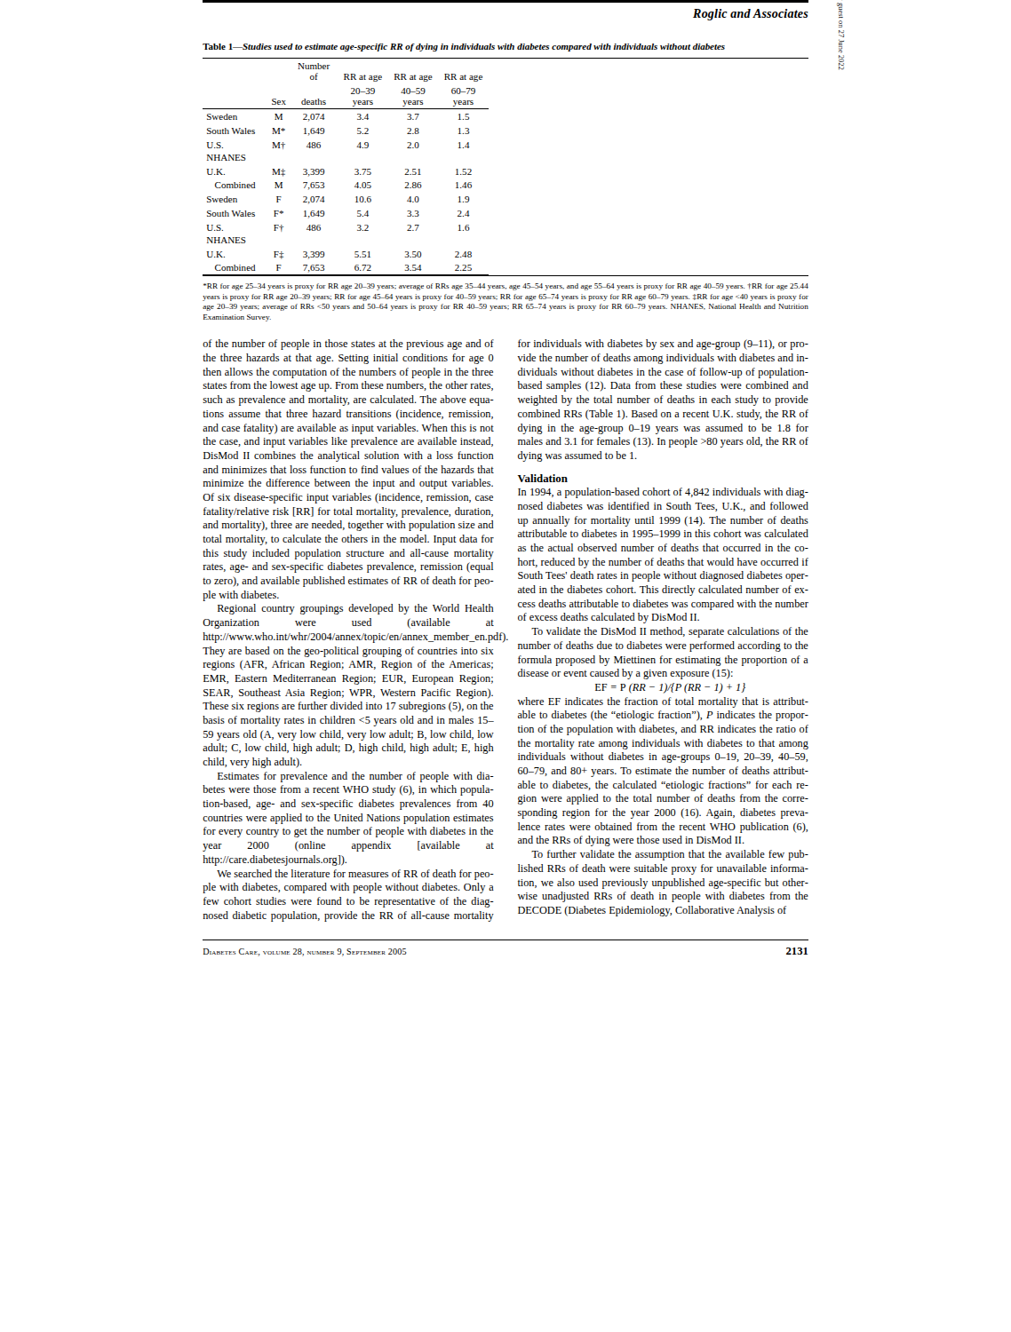Roglic and Associates
Downloaded from http://diabetesjournals.org/care/article-pdf/28/9/2130/659713/zdc00905002130.pdf by guest on 27 June 2022
Table 1—Studies used to estimate age-specific RR of dying in individuals with diabetes compared with individuals without diabetes
| | | Number of | RR at age | RR at age | RR at age |
| --- | --- | --- | --- | --- | --- |
| | Sex | deaths | 20–39 years | 40–59 years | 60–79 years |
| Sweden | M | 2,074 | 3.4 | 3.7 | 1.5 |
| South Wales | M* | 1,649 | 5.2 | 2.8 | 1.3 |
| U.S. NHANES | M† | 486 | 4.9 | 2.0 | 1.4 |
| U.K. | M‡ | 3,399 | 3.75 | 2.51 | 1.52 |
| Combined | M | 7,653 | 4.05 | 2.86 | 1.46 |
| Sweden | F | 2,074 | 10.6 | 4.0 | 1.9 |
| South Wales | F* | 1,649 | 5.4 | 3.3 | 2.4 |
| U.S. NHANES | F† | 486 | 3.2 | 2.7 | 1.6 |
| U.K. | F‡ | 3,399 | 5.51 | 3.50 | 2.48 |
| Combined | F | 7,653 | 6.72 | 3.54 | 2.25 |
*RR for age 25–34 years is proxy for RR age 20–39 years; average of RRs age 35–44 years, age 45–54 years, and age 55–64 years is proxy for RR age 40–59 years. †RR for age 25.44 years is proxy for RR age 20–39 years; RR for age 45–64 years is proxy for 40–59 years; RR for age 65–74 years is proxy for RR age 60–79 years. ‡RR for age <40 years is proxy for age 20–39 years; average of RRs <50 years and 50–64 years is proxy for RR 40–59 years; RR 65–74 years is proxy for RR 60–79 years. NHANES, National Health and Nutrition Examination Survey.
of the number of people in those states at the previous age and of the three hazards at that age. Setting initial conditions for age 0 then allows the computation of the numbers of people in the three states from the lowest age up. From these numbers, the other rates, such as prevalence and mortality, are calculated. The above equations assume that three hazard transitions (incidence, remission, and case fatality) are available as input variables. When this is not the case, and input variables like prevalence are available instead, DisMod II combines the analytical solution with a loss function and minimizes that loss function to find values of the hazards that minimize the difference between the input and output variables. Of six disease-specific input variables (incidence, remission, case fatality/relative risk [RR] for total mortality, prevalence, duration, and mortality), three are needed, together with population size and total mortality, to calculate the others in the model. Input data for this study included population structure and all-cause mortality rates, age- and sex-specific diabetes prevalence, remission (equal to zero), and available published estimates of RR of death for people with diabetes.
Regional country groupings developed by the World Health Organization were used (available at http://www.who.int/whr/2004/annex/topic/en/annex_member_en.pdf). They are based on the geo-political grouping of countries into six regions (AFR, African Region; AMR, Region of the Americas; EMR, Eastern Mediterranean Region; EUR, European Region; SEAR, Southeast Asia Region; WPR, Western Pacific Region). These six regions are further divided into 17 subregions (5), on the basis of mortality rates in children <5 years old and in males 15–59 years old (A, very low child, very low adult; B, low child, low adult; C, low child, high adult; D, high child, high adult; E, high child, very high adult).
Estimates for prevalence and the number of people with diabetes were those from a recent WHO study (6), in which population-based, age- and sex-specific diabetes prevalences from 40 countries were applied to the United Nations population estimates for every country to get the number of people with diabetes in the year 2000 (online appendix [available at http://care.diabetesjournals.org]).
We searched the literature for measures of RR of death for people with diabetes, compared with people without diabetes. Only a few cohort studies were found to be representative of the diagnosed diabetic population, provide the RR of all-cause mortality for individuals with diabetes by sex and age-group (9–11), or provide the number of deaths among individuals with diabetes and individuals without diabetes in the case of follow-up of population-based samples (12). Data from these studies were combined and weighted by the total number of deaths in each study to provide combined RRs (Table 1). Based on a recent U.K. study, the RR of dying in the age-group 0–19 years was assumed to be 1.8 for males and 3.1 for females (13). In people >80 years old, the RR of dying was assumed to be 1.
Validation
In 1994, a population-based cohort of 4,842 individuals with diagnosed diabetes was identified in South Tees, U.K., and followed up annually for mortality until 1999 (14). The number of deaths attributable to diabetes in 1995–1999 in this cohort was calculated as the actual observed number of deaths that occurred in the cohort, reduced by the number of deaths that would have occurred if South Tees' death rates in people without diagnosed diabetes operated in the diabetes cohort. This directly calculated number of excess deaths attributable to diabetes was compared with the number of excess deaths calculated by DisMod II.
To validate the DisMod II method, separate calculations of the number of deaths due to diabetes were performed according to the formula proposed by Miettinen for estimating the proportion of a disease or event caused by a given exposure (15):
EF = P (RR − 1)/{P (RR − 1) + 1}
where EF indicates the fraction of total mortality that is attributable to diabetes (the “etiologic fraction”), P indicates the proportion of the population with diabetes, and RR indicates the ratio of the mortality rate among individuals with diabetes to that among individuals without diabetes in age-groups 0–19, 20–39, 40–59, 60–79, and 80+ years. To estimate the number of deaths attributable to diabetes, the calculated “etiologic fractions” for each region were applied to the total number of deaths from the corresponding region for the year 2000 (16). Again, diabetes prevalence rates were obtained from the recent WHO publication (6), and the RRs of dying were those used in DisMod II.
To further validate the assumption that the available few published RRs of death were suitable proxy for unavailable information, we also used previously unpublished age-specific but otherwise unadjusted RRs of death in people with diabetes from the DECODE (Diabetes Epidemiology, Collaborative Analysis of
Diabetes Care, volume 28, number 9, September 2005
2131